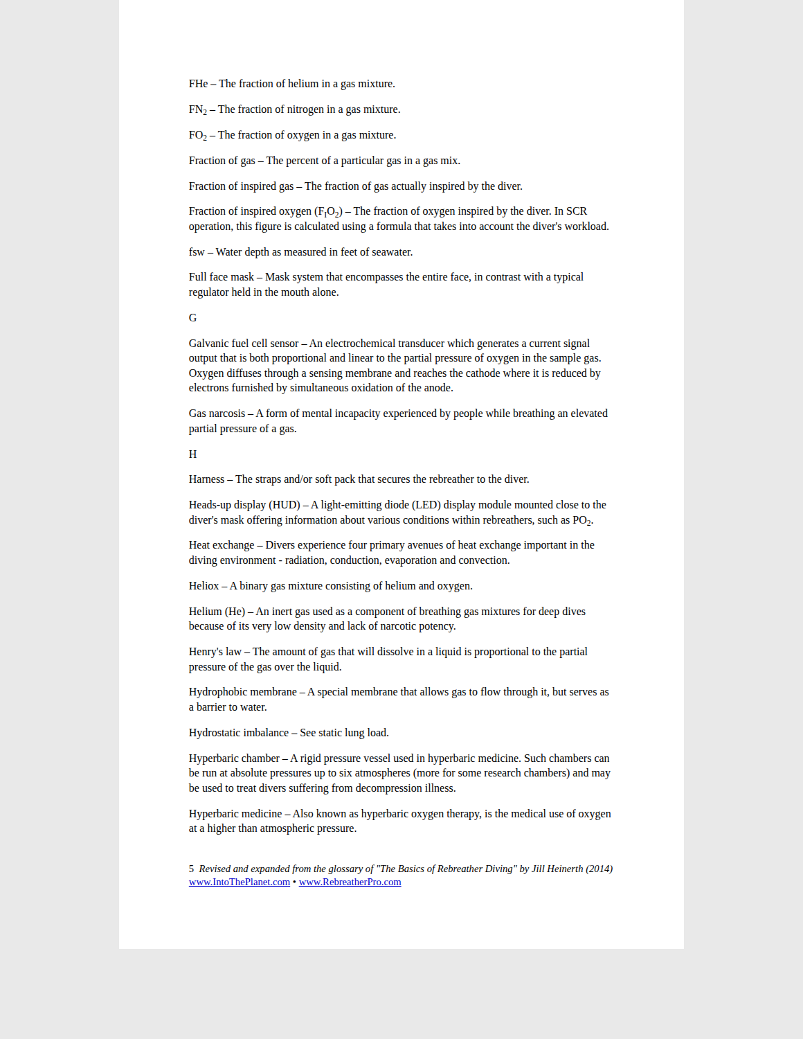FHe – The fraction of helium in a gas mixture.
FN2 – The fraction of nitrogen in a gas mixture.
FO2 – The fraction of oxygen in a gas mixture.
Fraction of gas – The percent of a particular gas in a gas mix.
Fraction of inspired gas – The fraction of gas actually inspired by the diver.
Fraction of inspired oxygen (FIO2) – The fraction of oxygen inspired by the diver. In SCR operation, this figure is calculated using a formula that takes into account the diver's workload.
fsw – Water depth as measured in feet of seawater.
Full face mask – Mask system that encompasses the entire face, in contrast with a typical regulator held in the mouth alone.
G
Galvanic fuel cell sensor – An electrochemical transducer which generates a current signal output that is both proportional and linear to the partial pressure of oxygen in the sample gas. Oxygen diffuses through a sensing membrane and reaches the cathode where it is reduced by electrons furnished by simultaneous oxidation of the anode.
Gas narcosis – A form of mental incapacity experienced by people while breathing an elevated partial pressure of a gas.
H
Harness – The straps and/or soft pack that secures the rebreather to the diver.
Heads-up display (HUD) – A light-emitting diode (LED) display module mounted close to the diver's mask offering information about various conditions within rebreathers, such as PO2.
Heat exchange – Divers experience four primary avenues of heat exchange important in the diving environment - radiation, conduction, evaporation and convection.
Heliox – A binary gas mixture consisting of helium and oxygen.
Helium (He) – An inert gas used as a component of breathing gas mixtures for deep dives because of its very low density and lack of narcotic potency.
Henry's law – The amount of gas that will dissolve in a liquid is proportional to the partial pressure of the gas over the liquid.
Hydrophobic membrane – A special membrane that allows gas to flow through it, but serves as a barrier to water.
Hydrostatic imbalance – See static lung load.
Hyperbaric chamber – A rigid pressure vessel used in hyperbaric medicine. Such chambers can be run at absolute pressures up to six atmospheres (more for some research chambers) and may be used to treat divers suffering from decompression illness.
Hyperbaric medicine – Also known as hyperbaric oxygen therapy, is the medical use of oxygen at a higher than atmospheric pressure.
5 Revised and expanded from the glossary of "The Basics of Rebreather Diving" by Jill Heinerth (2014)
www.IntoThePlanet.com • www.RebreatherPro.com